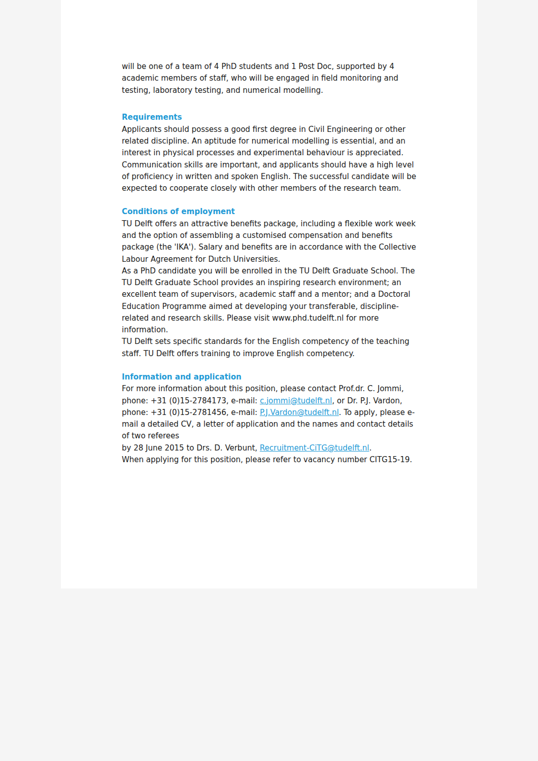will be one of a team of 4 PhD students and 1 Post Doc, supported by 4 academic members of staff, who will be engaged in field monitoring and testing, laboratory testing, and numerical modelling.
Requirements
Applicants should possess a good first degree in Civil Engineering or other related discipline. An aptitude for numerical modelling is essential, and an interest in physical processes and experimental behaviour is appreciated. Communication skills are important, and applicants should have a high level of proficiency in written and spoken English. The successful candidate will be expected to cooperate closely with other members of the research team.
Conditions of employment
TU Delft offers an attractive benefits package, including a flexible work week and the option of assembling a customised compensation and benefits package (the 'IKA'). Salary and benefits are in accordance with the Collective Labour Agreement for Dutch Universities.
As a PhD candidate you will be enrolled in the TU Delft Graduate School. The TU Delft Graduate School provides an inspiring research environment; an excellent team of supervisors, academic staff and a mentor; and a Doctoral Education Programme aimed at developing your transferable, discipline-related and research skills. Please visit www.phd.tudelft.nl for more information.
TU Delft sets specific standards for the English competency of the teaching staff. TU Delft offers training to improve English competency.
Information and application
For more information about this position, please contact Prof.dr. C. Jommi, phone: +31 (0)15-2784173, e-mail: c.jommi@tudelft.nl, or Dr. P.J. Vardon, phone: +31 (0)15-2781456, e-mail: P.J.Vardon@tudelft.nl. To apply, please e-mail a detailed CV, a letter of application and the names and contact details of two referees
by 28 June 2015 to Drs. D. Verbunt, Recruitment-CiTG@tudelft.nl.
When applying for this position, please refer to vacancy number CITG15-19.